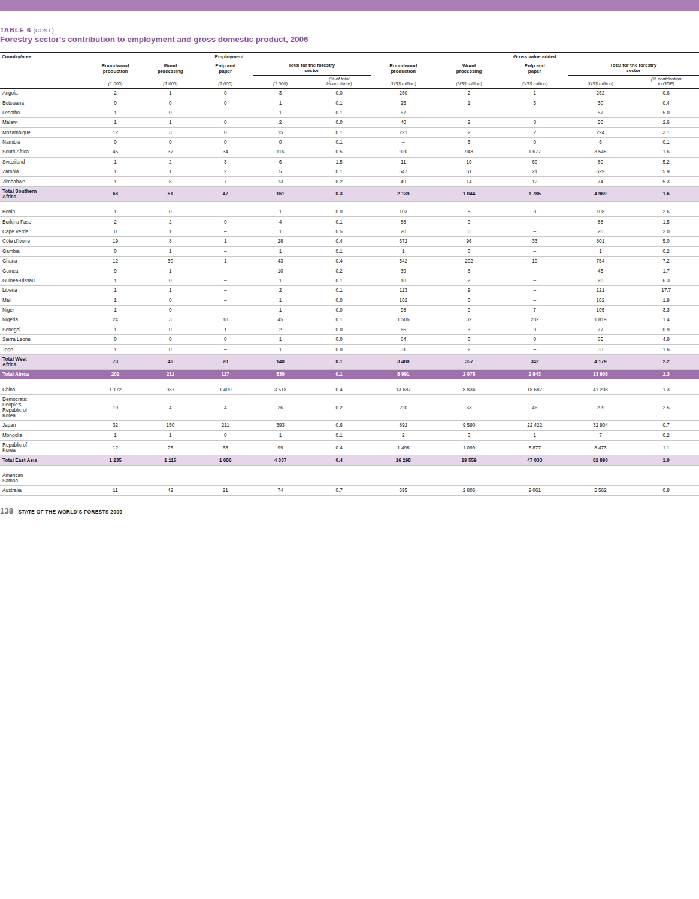Table 6 (cont.)
Forestry sector’s contribution to employment and gross domestic product, 2006
| Country/area | Employment | Gross value added |
| --- | --- | --- |
| Roundwood production | Wood processing | Pulp and paper | Total for the forestry sector | Roundwood production | Wood processing | Pulp and paper | Total for the forestry sector |
| (1 000) | (1 000) | (1 000) | (1 000) | (% of total labour force) | (US$ million) | (US$ million) | (US$ million) | (US$ million) | (% contribution to GDP) |
| Angola | 2 | 1 | 0 | 3 | 0.0 | 260 | 2 | 1 | 262 | 0.6 |
| Botswana | 0 | 0 | 0 | 1 | 0.1 | 25 | 1 | 5 | 30 | 0.4 |
| Lesotho | 1 | 0 | – | 1 | 0.1 | 67 | – | – | 67 | 5.0 |
| Malawi | 1 | 1 | 0 | 2 | 0.0 | 40 | 2 | 8 | 50 | 2.6 |
| Mozambique | 12 | 3 | 0 | 15 | 0.1 | 221 | 2 | 2 | 224 | 3.1 |
| Namibia | 0 | 0 | 0 | 0 | 0.1 | – | 6 | 0 | 6 | 0.1 |
| South Africa | 45 | 37 | 34 | 116 | 0.5 | 920 | 948 | 1 677 | 3 545 | 1.6 |
| Swaziland | 1 | 2 | 3 | 6 | 1.5 | 11 | 10 | 60 | 80 | 5.2 |
| Zambia | 1 | 1 | 2 | 5 | 0.1 | 547 | 61 | 21 | 629 | 5.9 |
| Zimbabwe | 1 | 6 | 7 | 13 | 0.2 | 49 | 14 | 12 | 74 | 5.3 |
| Total Southern Africa | 63 | 51 | 47 | 161 | 0.3 | 2 139 | 1 044 | 1 785 | 4 969 | 1.6 |
| Benin | 1 | 0 | – | 1 | 0.0 | 103 | 5 | 0 | 108 | 2.6 |
| Burkina Faso | 2 | 2 | 0 | 4 | 0.1 | 88 | 0 | – | 88 | 1.5 |
| Cape Verde | 0 | 1 | – | 1 | 0.5 | 20 | 0 | – | 20 | 2.0 |
| Côte d’Ivoire | 19 | 8 | 1 | 28 | 0.4 | 672 | 96 | 33 | 801 | 5.0 |
| Gambia | 0 | 1 | – | 1 | 0.1 | 1 | 0 | – | 1 | 0.2 |
| Ghana | 12 | 30 | 1 | 43 | 0.4 | 542 | 202 | 10 | 754 | 7.2 |
| Guinea | 9 | 1 | – | 10 | 0.2 | 39 | 6 | – | 45 | 1.7 |
| Guinea-Bissau | 1 | 0 | – | 1 | 0.1 | 18 | 2 | – | 20 | 6.3 |
| Liberia | 1 | 1 | – | 2 | 0.1 | 113 | 9 | – | 121 | 17.7 |
| Mali | 1 | 0 | – | 1 | 0.0 | 102 | 0 | – | 102 | 1.9 |
| Niger | 1 | 0 | – | 1 | 0.0 | 98 | 0 | 7 | 105 | 3.3 |
| Nigeria | 24 | 3 | 18 | 45 | 0.1 | 1 506 | 32 | 282 | 1 819 | 1.4 |
| Senegal | 1 | 0 | 1 | 2 | 0.0 | 65 | 3 | 9 | 77 | 0.9 |
| Sierra Leone | 0 | 0 | 0 | 1 | 0.0 | 84 | 0 | 0 | 85 | 4.8 |
| Togo | 1 | 0 | – | 1 | 0.0 | 31 | 2 | – | 33 | 1.6 |
| Total West Africa | 73 | 46 | 20 | 140 | 0.1 | 3 480 | 357 | 342 | 4 179 | 2.2 |
| Total Africa | 202 | 211 | 117 | 530 | 0.1 | 8 991 | 2 075 | 2 843 | 13 908 | 1.3 |
| China | 1 172 | 937 | 1 409 | 3 518 | 0.4 | 13 687 | 8 834 | 18 687 | 41 208 | 1.3 |
| Democratic People’s Republic of Korea | 19 | 4 | 4 | 26 | 0.2 | 220 | 33 | 46 | 299 | 2.5 |
| Japan | 32 | 150 | 211 | 393 | 0.6 | 892 | 9 590 | 22 422 | 32 904 | 0.7 |
| Mongolia | 1 | 1 | 0 | 1 | 0.1 | 2 | 3 | 1 | 7 | 0.2 |
| Republic of Korea | 12 | 25 | 63 | 99 | 0.4 | 1 498 | 1 099 | 5 877 | 8 473 | 1.1 |
| Total East Asia | 1 235 | 1 115 | 1 686 | 4 037 | 0.4 | 16 298 | 19 559 | 47 033 | 82 890 | 1.0 |
| American Samoa | – | – | – | – | – | – | – | – | – | – |
| Australia | 11 | 42 | 21 | 74 | 0.7 | 695 | 2 806 | 2 061 | 5 562 | 0.8 |
138 STATE OF THE WORLD’S FORESTS 2009